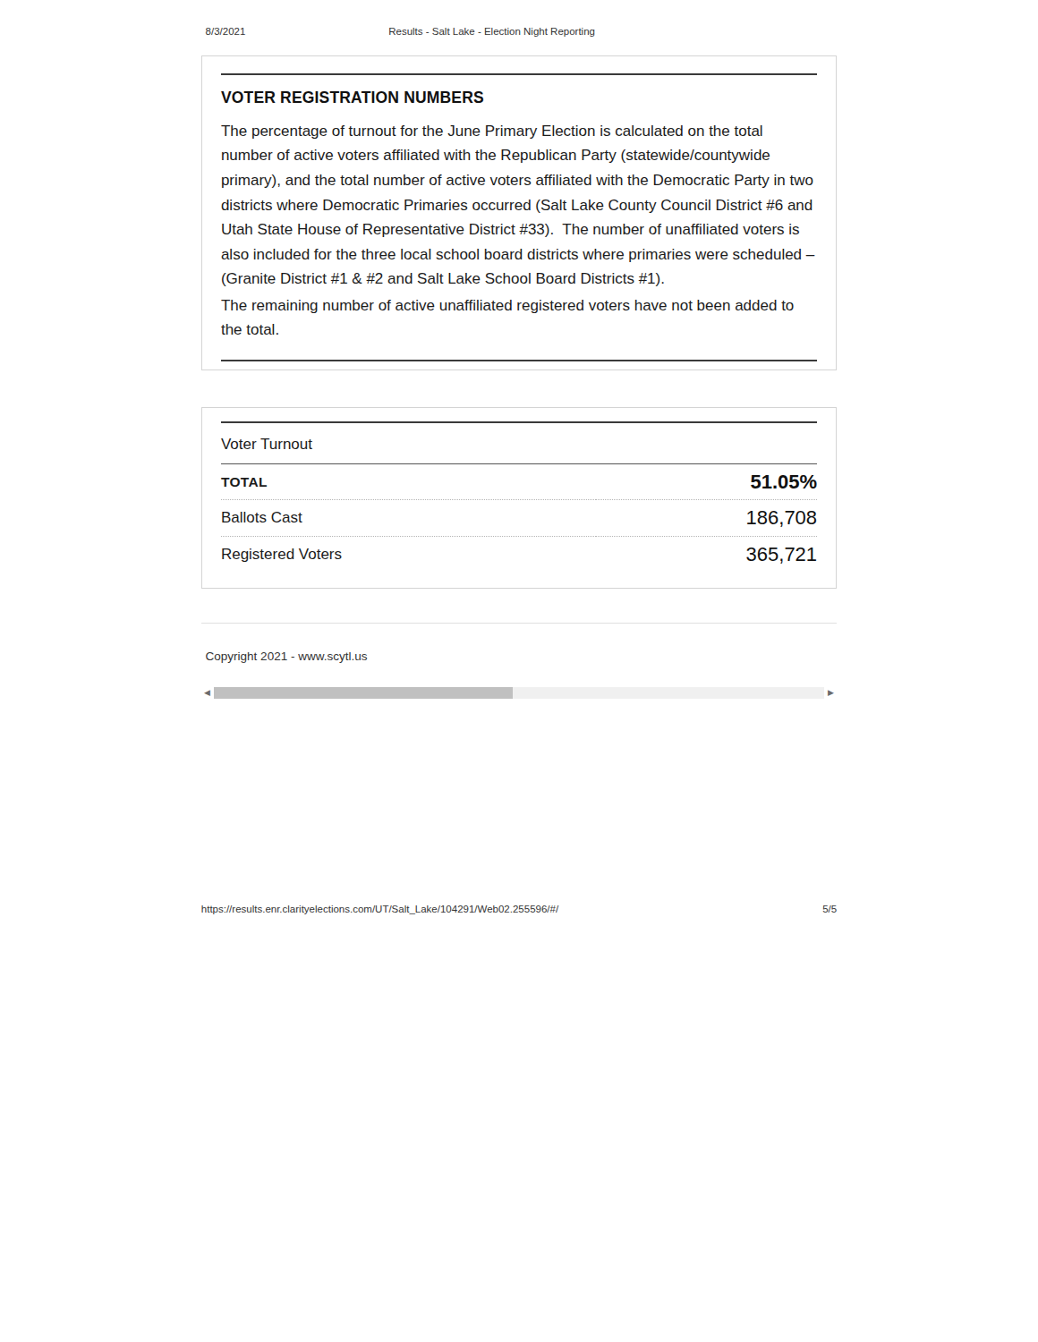8/3/2021 Results - Salt Lake - Election Night Reporting
VOTER REGISTRATION NUMBERS
The percentage of turnout for the June Primary Election is calculated on the total number of active voters affiliated with the Republican Party (statewide/countywide primary), and the total number of active voters affiliated with the Democratic Party in two districts where Democratic Primaries occurred (Salt Lake County Council District #6 and Utah State House of Representative District #33). The number of unaffiliated voters is also included for the three local school board districts where primaries were scheduled – (Granite District #1 & #2 and Salt Lake School Board Districts #1).
The remaining number of active unaffiliated registered voters have not been added to the total.
Voter Turnout
| TOTAL | 51.05% |
| Ballots Cast | 186,708 |
| Registered Voters | 365,721 |
Copyright 2021 - www.scytl.us
◀
▶
https://results.enr.clarityelections.com/UT/Salt_Lake/104291/Web02.255596/#/ 5/5